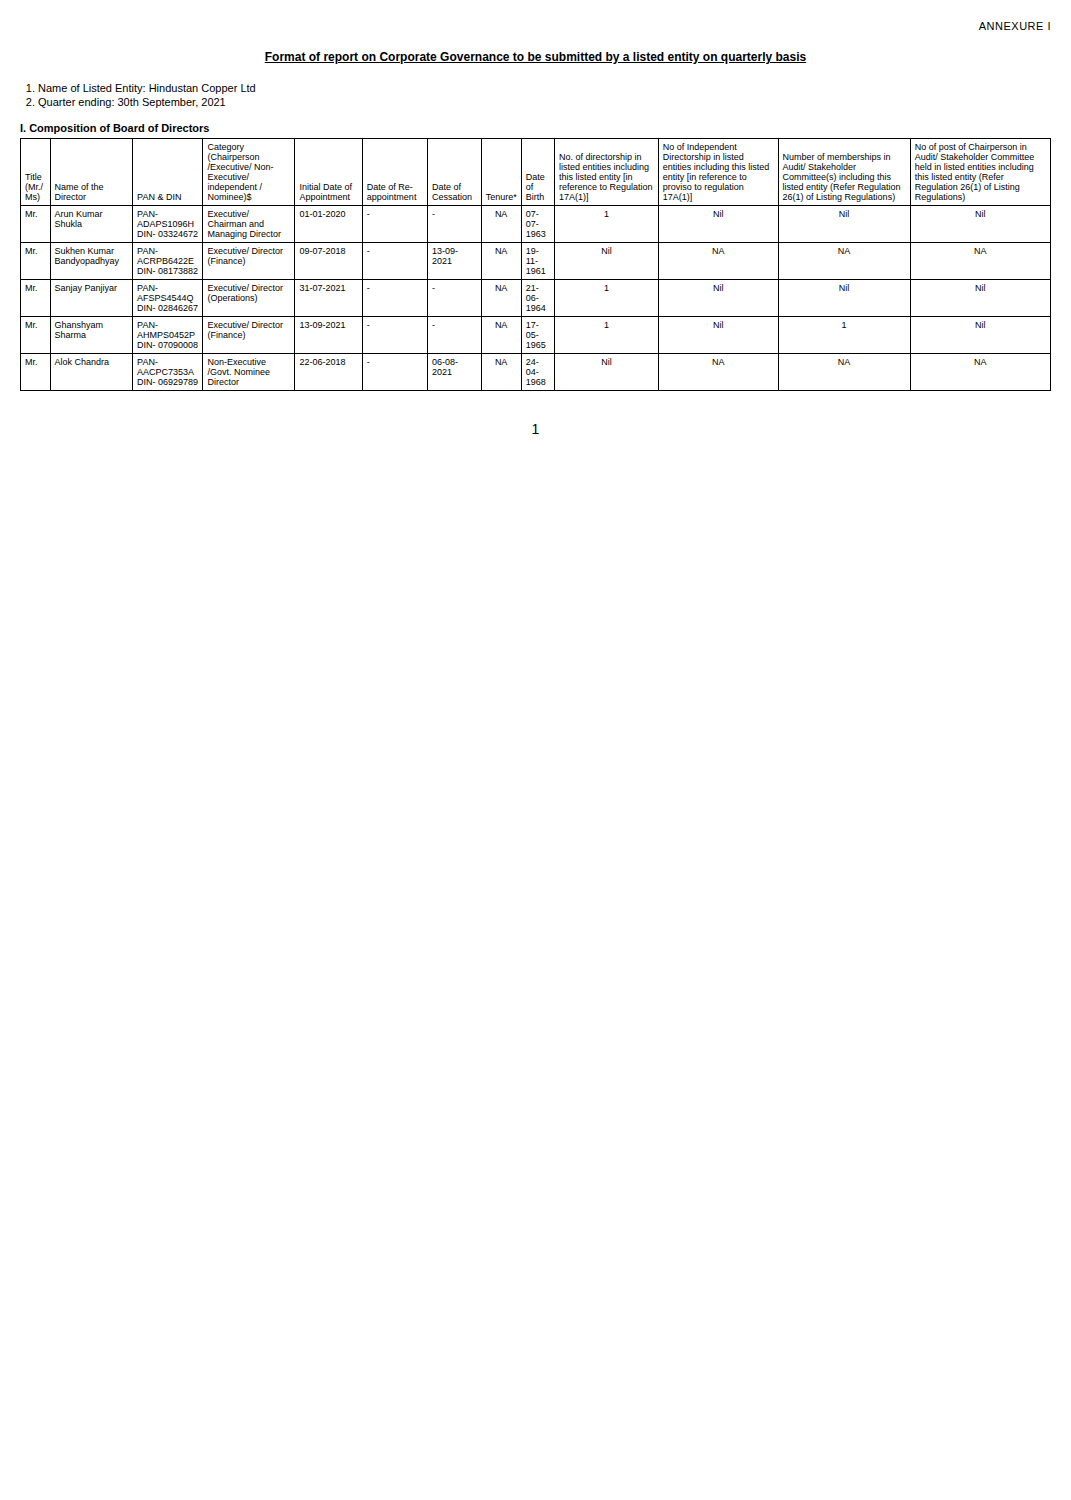ANNEXURE I
Format of report on Corporate Governance to be submitted by a listed entity on quarterly basis
Name of Listed Entity: Hindustan Copper Ltd
Quarter ending: 30th September, 2021
I. Composition of Board of Directors
| Title (Mr./ Ms) | Name of the Director | PAN & DIN | Category (Chairperson /Executive/ Non-Executive/ independent / Nominee)$ | Initial Date of Appointment | Date of Re-appointment | Date of Cessation | Tenure* | Date of Birth | No. of directorship in listed entities including this listed entity [in reference to Regulation 17A(1)] | No of Independent Directorship in listed entities including this listed entity [in reference to proviso to regulation 17A(1)] | Number of memberships in Audit/ Stakeholder Committee(s) including this listed entity (Refer Regulation 26(1) of Listing Regulations) | No of post of Chairperson in Audit/ Stakeholder Committee held in listed entities including this listed entity (Refer Regulation 26(1) of Listing Regulations) |
| --- | --- | --- | --- | --- | --- | --- | --- | --- | --- | --- | --- | --- |
| Mr. | Arun Kumar Shukla | PAN- ADAPS1096H DIN- 03324672 | Executive/ Chairman and Managing Director | 01-01-2020 | - | - | NA | 07-07-1963 | 1 | Nil | Nil | Nil |
| Mr. | Sukhen Kumar Bandyopadhyay | PAN- ACRPB6422E DIN- 08173882 | Executive/ Director (Finance) | 09-07-2018 | - | 13-09-2021 | NA | 19-11-1961 | Nil | NA | NA | NA |
| Mr. | Sanjay Panjiyar | PAN- AFSPS4544Q DIN- 02846267 | Executive/ Director (Operations) | 31-07-2021 | - | - | NA | 21-06-1964 | 1 | Nil | Nil | Nil |
| Mr. | Ghanshyam Sharma | PAN- AHMPS0452P DIN- 07090008 | Executive/ Director (Finance) | 13-09-2021 | - | - | NA | 17-05-1965 | 1 | Nil | 1 | Nil |
| Mr. | Alok Chandra | PAN- AACPC7353A DIN- 06929789 | Non-Executive /Govt. Nominee Director | 22-06-2018 | - | 06-08-2021 | NA | 24-04-1968 | Nil | NA | NA | NA |
1